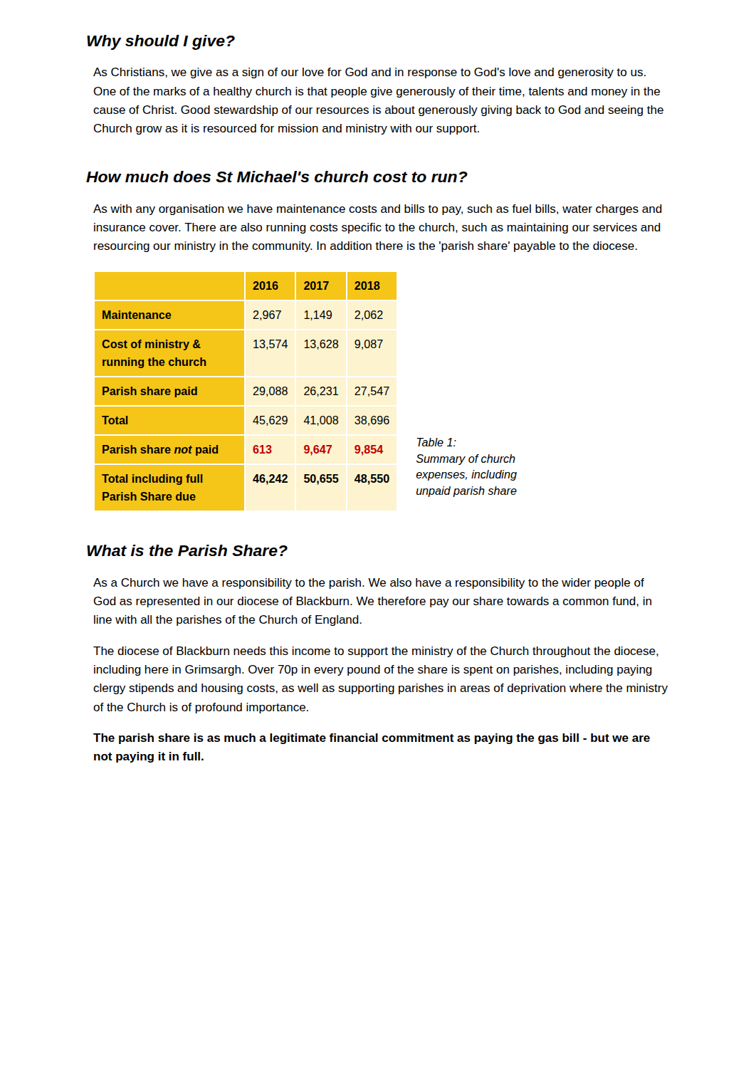Why should I give?
As Christians, we give as a sign of our love for God and in response to God's love and generosity to us. One of the marks of a healthy church is that people give generously of their time, talents and money in the cause of Christ. Good stewardship of our resources is about generously giving back to God and seeing the Church grow as it is resourced for mission and ministry with our support.
How much does St Michael's church cost to run?
As with any organisation we have maintenance costs and bills to pay, such as fuel bills, water charges and insurance cover. There are also running costs specific to the church, such as maintaining our services and resourcing our ministry in the community. In addition there is the 'parish share' payable to the diocese.
| | 2016 | 2017 | 2018 |
| --- | --- | --- | --- |
| Maintenance | 2,967 | 1,149 | 2,062 |
| Cost of ministry & running the church | 13,574 | 13,628 | 9,087 |
| Parish share paid | 29,088 | 26,231 | 27,547 |
| Total | 45,629 | 41,008 | 38,696 |
| Parish share not paid | 613 | 9,647 | 9,854 |
| Total including full Parish Share due | 46,242 | 50,655 | 48,550 |
Table 1:
Summary of church expenses, including unpaid parish share
What is the Parish Share?
As a Church we have a responsibility to the parish. We also have a responsibility to the wider people of God as represented in our diocese of Blackburn. We therefore pay our share towards a common fund, in line with all the parishes of the Church of England.
The diocese of Blackburn needs this income to support the ministry of the Church throughout the diocese, including here in Grimsargh. Over 70p in every pound of the share is spent on parishes, including paying clergy stipends and housing costs, as well as supporting parishes in areas of deprivation where the ministry of the Church is of profound importance.
The parish share is as much a legitimate financial commitment as paying the gas bill - but we are not paying it in full.